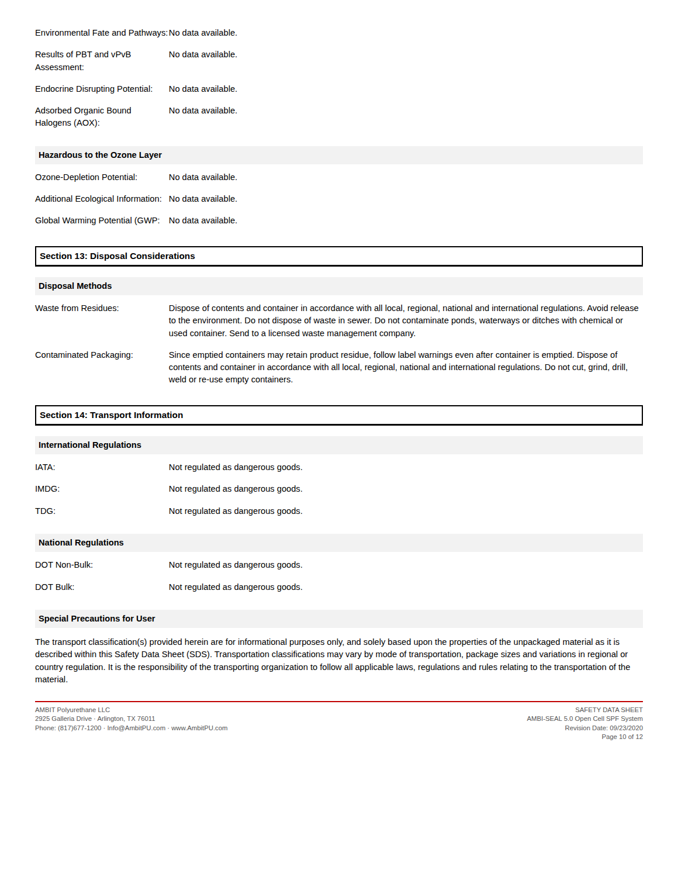| Environmental Fate and Pathways: | No data available. |
| Results of PBT and vPvB Assessment: | No data available. |
| Endocrine Disrupting Potential: | No data available. |
| Adsorbed Organic Bound Halogens (AOX): | No data available. |
Hazardous to the Ozone Layer
| Ozone-Depletion Potential: | No data available. |
| Additional Ecological Information: | No data available. |
| Global Warming Potential (GWP: | No data available. |
Section 13: Disposal Considerations
Disposal Methods
| Waste from Residues: | Dispose of contents and container in accordance with all local, regional, national and international regulations. Avoid release to the environment. Do not dispose of waste in sewer. Do not contaminate ponds, waterways or ditches with chemical or used container. Send to a licensed waste management company. |
| Contaminated Packaging: | Since emptied containers may retain product residue, follow label warnings even after container is emptied. Dispose of contents and container in accordance with all local, regional, national and international regulations. Do not cut, grind, drill, weld or re-use empty containers. |
Section 14: Transport Information
International Regulations
| IATA: | Not regulated as dangerous goods. |
| IMDG: | Not regulated as dangerous goods. |
| TDG: | Not regulated as dangerous goods. |
National Regulations
| DOT Non-Bulk: | Not regulated as dangerous goods. |
| DOT Bulk: | Not regulated as dangerous goods. |
Special Precautions for User
The transport classification(s) provided herein are for informational purposes only, and solely based upon the properties of the unpackaged material as it is described within this Safety Data Sheet (SDS). Transportation classifications may vary by mode of transportation, package sizes and variations in regional or country regulation. It is the responsibility of the transporting organization to follow all applicable laws, regulations and rules relating to the transportation of the material.
AMBIT Polyurethane LLC
2925 Galleria Drive · Arlington, TX 76011
Phone: (817)677-1200 · Info@AmbitPU.com · www.AmbitPU.com
SAFETY DATA SHEET
AMBI-SEAL 5.0 Open Cell SPF System
Revision Date: 09/23/2020
Page 10 of 12